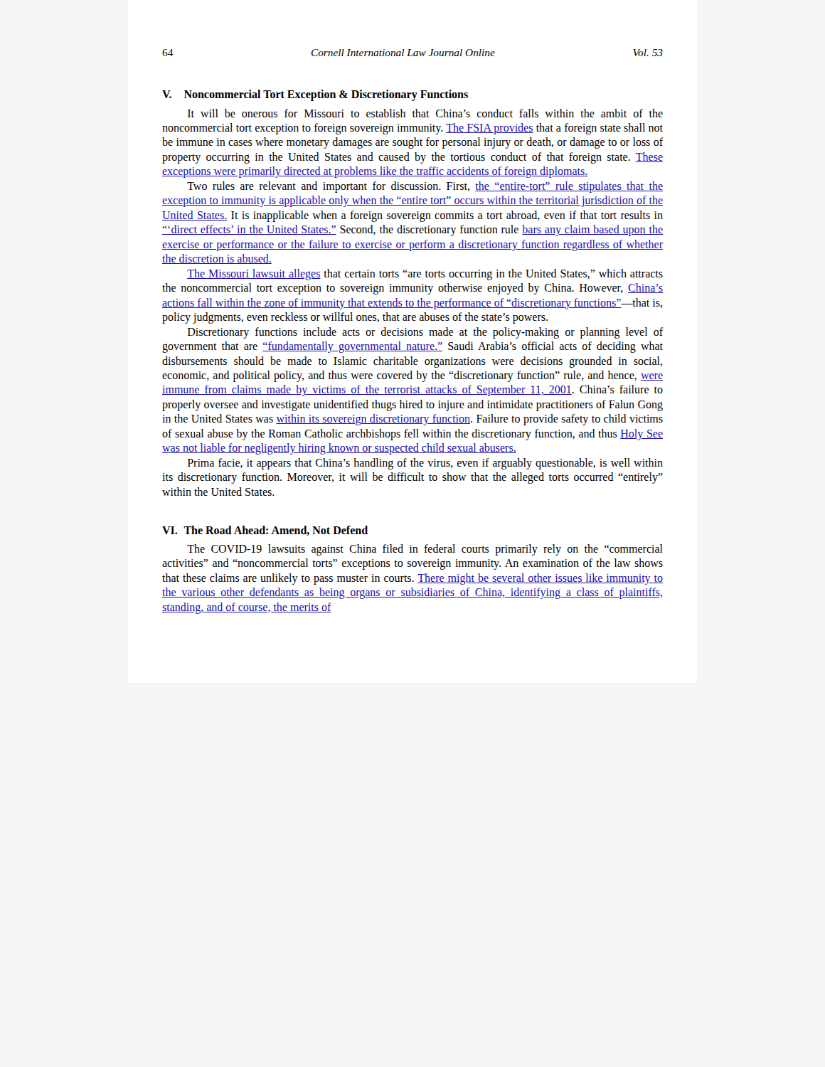64 Cornell International Law Journal Online Vol. 53
V. Noncommercial Tort Exception & Discretionary Functions
It will be onerous for Missouri to establish that China’s conduct falls within the ambit of the noncommercial tort exception to foreign sovereign immunity. The FSIA provides that a foreign state shall not be immune in cases where monetary damages are sought for personal injury or death, or damage to or loss of property occurring in the United States and caused by the tortious conduct of that foreign state. These exceptions were primarily directed at problems like the traffic accidents of foreign diplomats.
Two rules are relevant and important for discussion. First, the “entire-tort” rule stipulates that the exception to immunity is applicable only when the “entire tort” occurs within the territorial jurisdiction of the United States. It is inapplicable when a foreign sovereign commits a tort abroad, even if that tort results in “‘direct effects’ in the United States.” Second, the discretionary function rule bars any claim based upon the exercise or performance or the failure to exercise or perform a discretionary function regardless of whether the discretion is abused.
The Missouri lawsuit alleges that certain torts “are torts occurring in the United States,” which attracts the noncommercial tort exception to sovereign immunity otherwise enjoyed by China. However, China’s actions fall within the zone of immunity that extends to the performance of “discretionary functions”—that is, policy judgments, even reckless or willful ones, that are abuses of the state’s powers.
Discretionary functions include acts or decisions made at the policy-making or planning level of government that are “fundamentally governmental nature.” Saudi Arabia’s official acts of deciding what disbursements should be made to Islamic charitable organizations were decisions grounded in social, economic, and political policy, and thus were covered by the “discretionary function” rule, and hence, were immune from claims made by victims of the terrorist attacks of September 11, 2001. China’s failure to properly oversee and investigate unidentified thugs hired to injure and intimidate practitioners of Falun Gong in the United States was within its sovereign discretionary function. Failure to provide safety to child victims of sexual abuse by the Roman Catholic archbishops fell within the discretionary function, and thus Holy See was not liable for negligently hiring known or suspected child sexual abusers.
Prima facie, it appears that China’s handling of the virus, even if arguably questionable, is well within its discretionary function. Moreover, it will be difficult to show that the alleged torts occurred “entirely” within the United States.
VI. The Road Ahead: Amend, Not Defend
The COVID-19 lawsuits against China filed in federal courts primarily rely on the “commercial activities” and “noncommercial torts” exceptions to sovereign immunity. An examination of the law shows that these claims are unlikely to pass muster in courts. There might be several other issues like immunity to the various other defendants as being organs or subsidiaries of China, identifying a class of plaintiffs, standing, and of course, the merits of